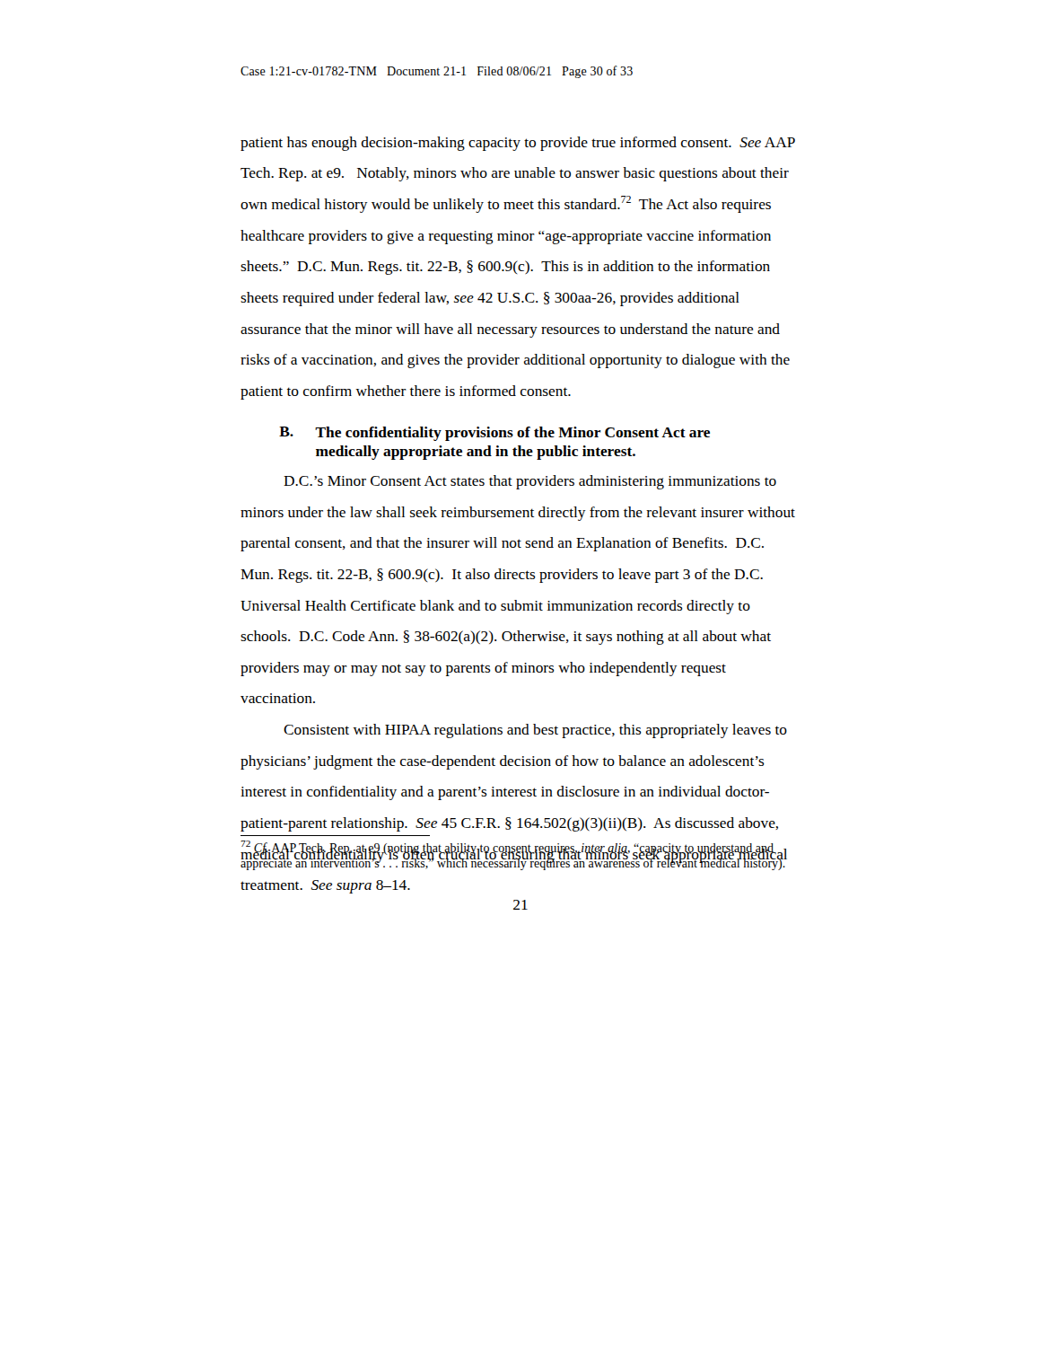Case 1:21-cv-01782-TNM Document 21-1 Filed 08/06/21 Page 30 of 33
patient has enough decision-making capacity to provide true informed consent. See AAP Tech. Rep. at e9. Notably, minors who are unable to answer basic questions about their own medical history would be unlikely to meet this standard.72 The Act also requires healthcare providers to give a requesting minor “age-appropriate vaccine information sheets.” D.C. Mun. Regs. tit. 22-B, § 600.9(c). This is in addition to the information sheets required under federal law, see 42 U.S.C. § 300aa-26, provides additional assurance that the minor will have all necessary resources to understand the nature and risks of a vaccination, and gives the provider additional opportunity to dialogue with the patient to confirm whether there is informed consent.
B.
The confidentiality provisions of the Minor Consent Act are medically appropriate and in the public interest.
D.C.’s Minor Consent Act states that providers administering immunizations to minors under the law shall seek reimbursement directly from the relevant insurer without parental consent, and that the insurer will not send an Explanation of Benefits. D.C. Mun. Regs. tit. 22-B, § 600.9(c). It also directs providers to leave part 3 of the D.C. Universal Health Certificate blank and to submit immunization records directly to schools. D.C. Code Ann. § 38-602(a)(2). Otherwise, it says nothing at all about what providers may or may not say to parents of minors who independently request vaccination.
Consistent with HIPAA regulations and best practice, this appropriately leaves to physicians’ judgment the case-dependent decision of how to balance an adolescent’s interest in confidentiality and a parent’s interest in disclosure in an individual doctor-patient-parent relationship. See 45 C.F.R. § 164.502(g)(3)(ii)(B). As discussed above, medical confidentiality is often crucial to ensuring that minors seek appropriate medical treatment. See supra 8–14.
72 Cf. AAP Tech. Rep. at e9 (noting that ability to consent requires, inter alia, “capacity to understand and appreciate an intervention’s . . . risks,” which necessarily requires an awareness of relevant medical history).
21